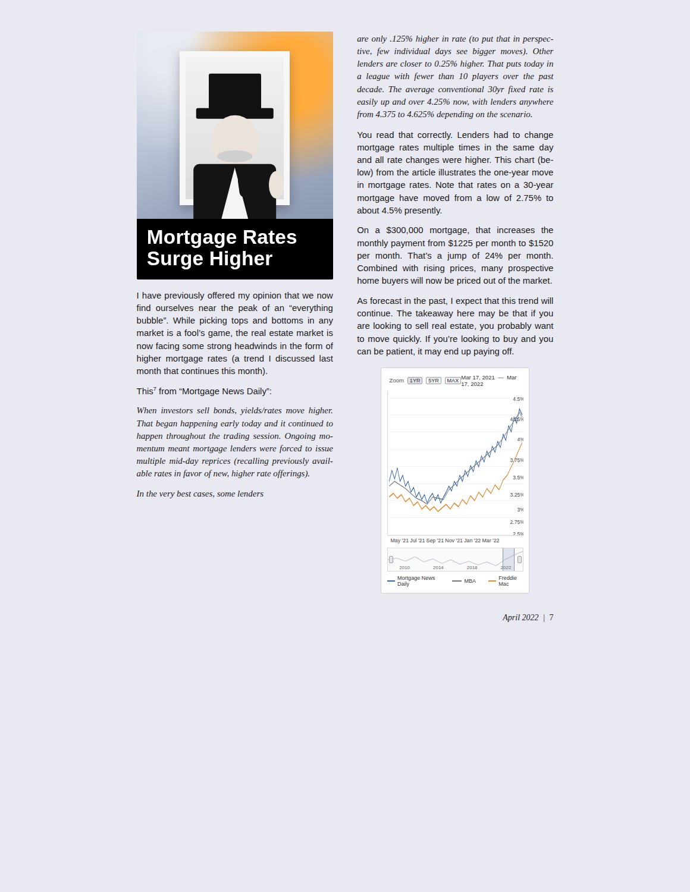Mortgage Rates
Surge Higher
I have previously offered my opinion that we now find ourselves near the peak of an “everything bubble”. While picking tops and bottoms in any market is a fool’s game, the real estate market is now facing some strong headwinds in the form of higher mortgage rates (a trend I discussed last month that continues this month).
This7 from “Mortgage News Daily”:
When investors sell bonds, yields/rates move higher. That began happening early today and it continued to happen throughout the trading session. Ongoing momentum meant mortgage lenders were forced to issue multiple mid-day reprices (recalling previously available rates in favor of new, higher rate offerings).
In the very best cases, some lenders
are only .125% higher in rate (to put that in perspective, few individual days see bigger moves). Other lenders are closer to 0.25% higher. That puts today in a league with fewer than 10 players over the past decade. The average conventional 30yr fixed rate is easily up and over 4.25% now, with lenders anywhere from 4.375 to 4.625% depending on the scenario.
You read that correctly. Lenders had to change mortgage rates multiple times in the same day and all rate changes were higher. This chart (below) from the article illustrates the one-year move in mortgage rates. Note that rates on a 30-year mortgage have moved from a low of 2.75% to about 4.5% presently.
On a $300,000 mortgage, that increases the monthly payment from $1225 per month to $1520 per month. That’s a jump of 24% per month. Combined with rising prices, many prospective home buyers will now be priced out of the market.
As forecast in the past, I expect that this trend will continue. The takeaway here may be that if you are looking to sell real estate, you probably want to move quickly. If you’re looking to buy and you can be patient, it may end up paying off.
Zoom 1YR 5YR MAX
Mar 17, 2021 — Mar 17, 2022
4.5% 4.25% 4% 3.75% 3.5% 3.25% 3% 2.75% 2.5%
May '21 Jul '21 Sep '21 Nov '21 Jan '22 Mar '22
2010201420182022
Mortgage News Daily MBA Freddie Mac
April 2022 | 7